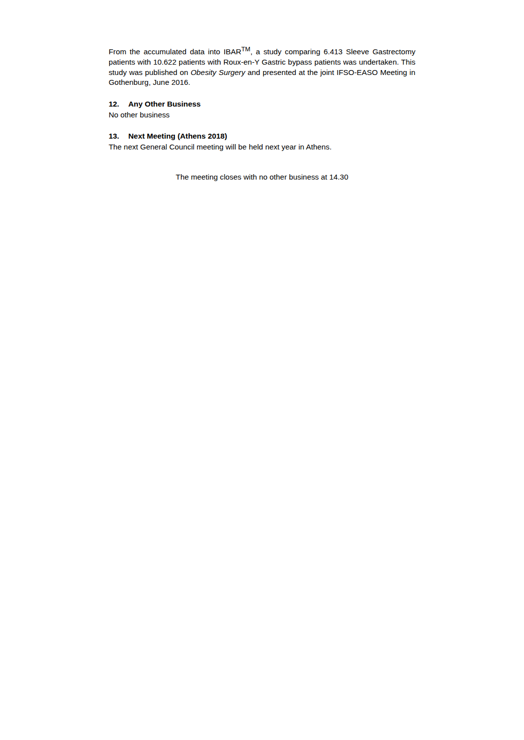From the accumulated data into IBARTM, a study comparing 6.413 Sleeve Gastrectomy patients with 10.622 patients with Roux-en-Y Gastric bypass patients was undertaken. This study was published on Obesity Surgery and presented at the joint IFSO-EASO Meeting in Gothenburg, June 2016.
12. Any Other Business
No other business
13. Next Meeting (Athens 2018)
The next General Council meeting will be held next year in Athens.
The meeting closes with no other business at 14.30